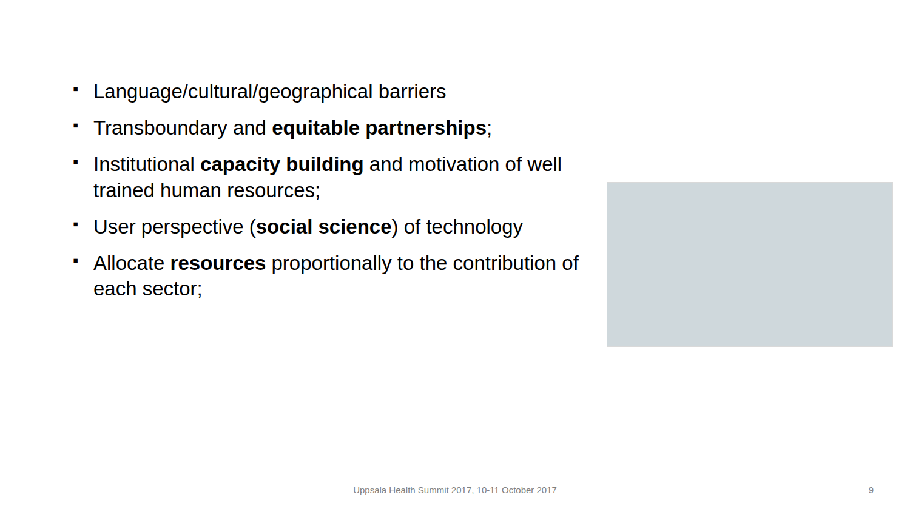Language/cultural/geographical barriers
Transboundary and equitable partnerships;
Institutional capacity building and motivation of well trained human resources;
User perspective (social science) of technology
Allocate resources proportionally to the contribution of each sector;
Uppsala Health Summit 2017, 10-11 October 2017
9